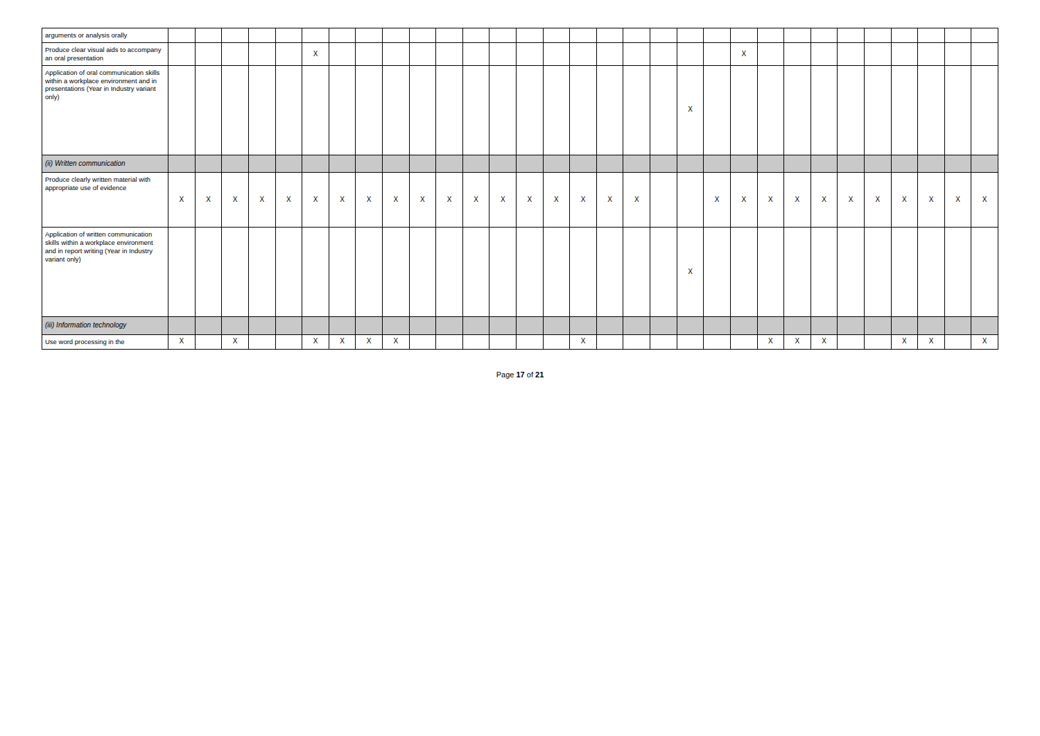| arguments or analysis orally | | | | | | | | | | | | | | | | | | | | | | | | | | | | | | | |
| Produce clear visual aids to accompany an oral presentation | | | | | | X | | | | | | | | | | | | | | | | X | | | | | | | | | |
| Application of oral communication skills within a workplace environment and in presentations (Year in Industry variant only) | | | | | | | | | | | | | | | | | | | | X | | | | | | | | | | | |
| (ii) Written communication | | | | | | | | | | | | | | | | | | | | | | | | | | | | | | | |
| Produce clearly written material with appropriate use of evidence | X | X | X | X | X | X | X | X | X | X | X | X | X | X | X | X | X | X | | | X | X | X | X | X | X | X | X | X | X | X |
| Application of written communication skills within a workplace environment and in report writing (Year in Industry variant only) | | | | | | | | | | | | | | | | | | | | X | | | | | | | | | | | |
| (iii) Information technology | | | | | | | | | | | | | | | | | | | | | | | | | | | | | | | |
| Use word processing in the | X | | X | | | X | X | X | X | | | | | | | X | | | | | | | X | X | X | | | X | X | | X |
Page 17 of 21